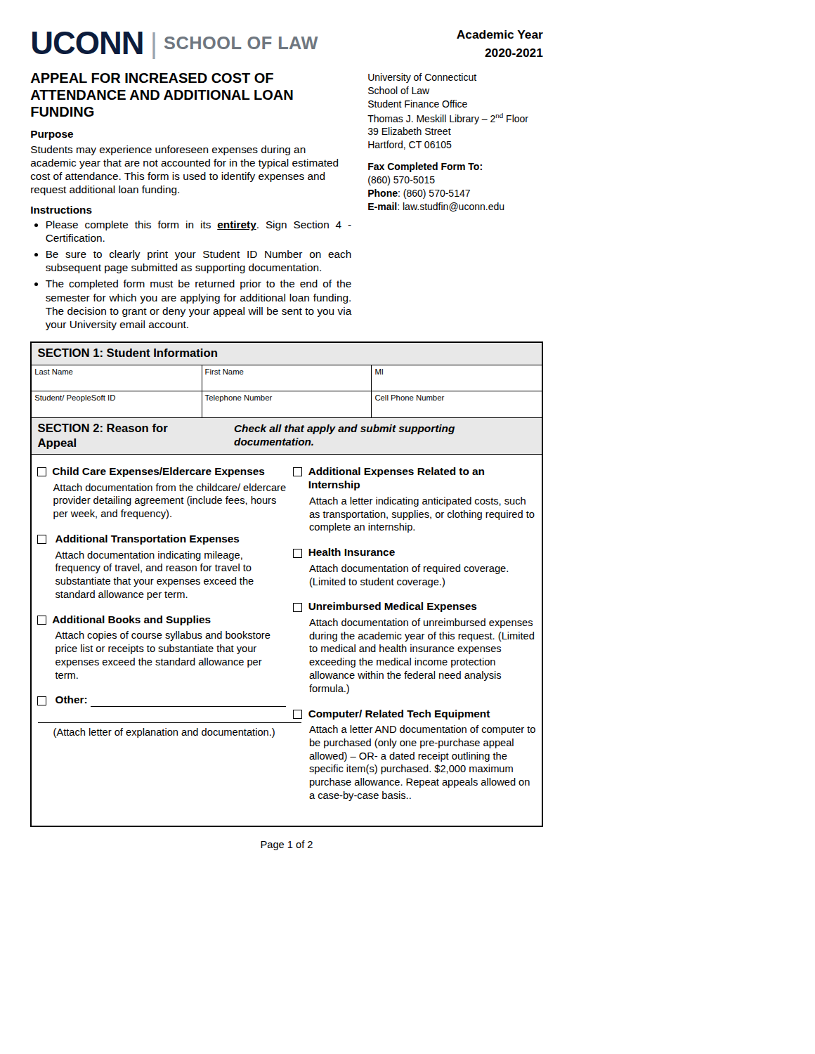UCONN|SCHOOL OF LAW
Academic Year
2020-2021
Appeal for Increased Cost of Attendance and Additional Loan Funding
Purpose
Students may experience unforeseen expenses during an academic year that are not accounted for in the typical estimated cost of attendance. This form is used to identify expenses and request additional loan funding.
Instructions
Please complete this form in its entirety. Sign Section 4 - Certification.
Be sure to clearly print your Student ID Number on each subsequent page submitted as supporting documentation.
The completed form must be returned prior to the end of the semester for which you are applying for additional loan funding. The decision to grant or deny your appeal will be sent to you via your University email account.
University of Connecticut
School of Law
Student Finance Office
Thomas J. Meskill Library – 2nd Floor
39 Elizabeth Street
Hartford, CT 06105
Fax Completed Form To:
(860) 570-5015
Phone: (860) 570-5147
E-mail: law.studfin@uconn.edu
SECTION 1: Student Information
| Last Name | First Name | MI |
| Student/ PeopleSoft ID | Telephone Number | Cell Phone Number |
SECTION 2: Reason for Appeal Check all that apply and submit supporting documentation.
Child Care Expenses/Eldercare Expenses
Attach documentation from the childcare/ eldercare provider detailing agreement (include fees, hours per week, and frequency).
Additional Transportation Expenses
Attach documentation indicating mileage, frequency of travel, and reason for travel to substantiate that your expenses exceed the standard allowance per term.
Additional Books and Supplies
Attach copies of course syllabus and bookstore price list or receipts to substantiate that your expenses exceed the standard allowance per term.
Other:
(Attach letter of explanation and documentation.)
Additional Expenses Related to an Internship
Attach a letter indicating anticipated costs, such as transportation, supplies, or clothing required to complete an internship.
Health Insurance
Attach documentation of required coverage. (Limited to student coverage.)
Unreimbursed Medical Expenses
Attach documentation of unreimbursed expenses during the academic year of this request. (Limited to medical and health insurance expenses exceeding the medical income protection allowance within the federal need analysis formula.)
Computer/ Related Tech Equipment
Attach a letter AND documentation of computer to be purchased (only one pre-purchase appeal allowed) – OR- a dated receipt outlining the specific item(s) purchased. $2,000 maximum purchase allowance. Repeat appeals allowed on a case-by-case basis..
Page 1 of 2